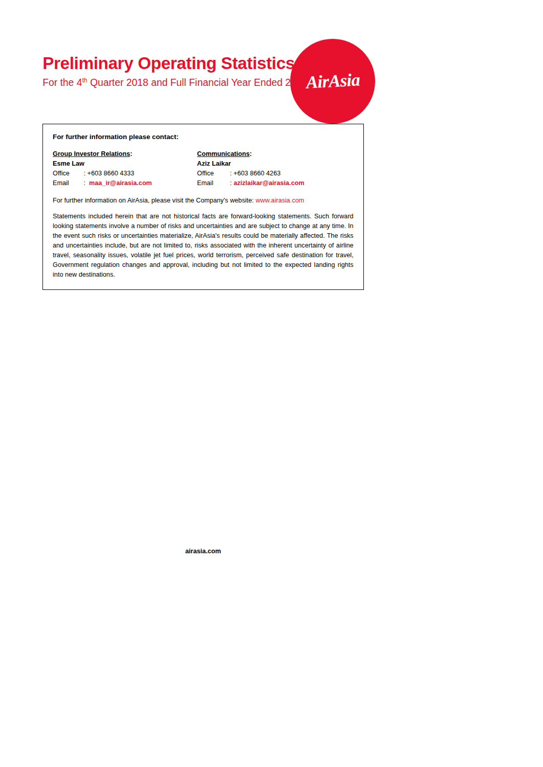AirAsia
Preliminary Operating Statistics
For the 4th Quarter 2018 and Full Financial Year Ended 2018
For further information please contact:
| Group Investor Relations : | Communications : |
| Esme Law | Aziz Laikar |
| Office : +603 8660 4333 | Office : +603 8660 4263 |
| Email : maa_ir@airasia.com | Email : azizlaikar@airasia.com |
For further information on AirAsia, please visit the Company's website: www.airasia.com
Statements included herein that are not historical facts are forward-looking statements. Such forward looking statements involve a number of risks and uncertainties and are subject to change at any time. In the event such risks or uncertainties materialize, AirAsia's results could be materially affected. The risks and uncertainties include, but are not limited to, risks associated with the inherent uncertainty of airline travel, seasonality issues, volatile jet fuel prices, world terrorism, perceived safe destination for travel, Government regulation changes and approval, including but not limited to the expected landing rights into new destinations.
airasia.com